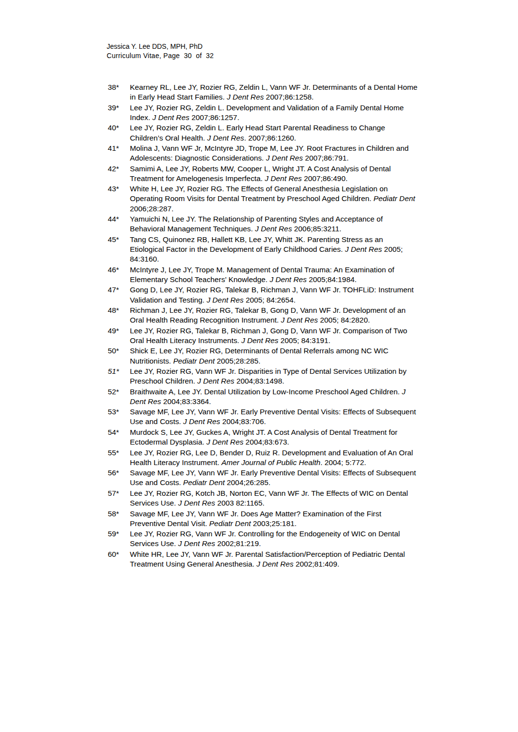Jessica Y. Lee DDS, MPH, PhD
Curriculum Vitae, Page 30 of 32
38* Kearney RL, Lee JY, Rozier RG, Zeldin L, Vann WF Jr. Determinants of a Dental Home in Early Head Start Families. J Dent Res 2007;86:1258.
39* Lee JY, Rozier RG, Zeldin L. Development and Validation of a Family Dental Home Index. J Dent Res 2007;86:1257.
40* Lee JY, Rozier RG, Zeldin L. Early Head Start Parental Readiness to Change Children’s Oral Health. J Dent Res. 2007;86:1260.
41* Molina J, Vann WF Jr, McIntyre JD, Trope M, Lee JY. Root Fractures in Children and Adolescents: Diagnostic Considerations. J Dent Res 2007;86:791.
42* Samimi A, Lee JY, Roberts MW, Cooper L, Wright JT. A Cost Analysis of Dental Treatment for Amelogenesis Imperfecta. J Dent Res 2007;86:490.
43* White H, Lee JY, Rozier RG. The Effects of General Anesthesia Legislation on Operating Room Visits for Dental Treatment by Preschool Aged Children. Pediatr Dent 2006;28:287.
44* Yamuichi N, Lee JY. The Relationship of Parenting Styles and Acceptance of Behavioral Management Techniques. J Dent Res 2006;85:3211.
45* Tang CS, Quinonez RB, Hallett KB, Lee JY, Whitt JK. Parenting Stress as an Etiological Factor in the Development of Early Childhood Caries. J Dent Res 2005; 84:3160.
46* McIntyre J, Lee JY, Trope M. Management of Dental Trauma: An Examination of Elementary School Teachers’ Knowledge. J Dent Res 2005;84:1984.
47* Gong D, Lee JY, Rozier RG, Talekar B, Richman J, Vann WF Jr. TOHFLiD: Instrument Validation and Testing. J Dent Res 2005; 84:2654.
48* Richman J, Lee JY, Rozier RG, Talekar B, Gong D, Vann WF Jr. Development of an Oral Health Reading Recognition Instrument. J Dent Res 2005; 84:2820.
49* Lee JY, Rozier RG, Talekar B, Richman J, Gong D, Vann WF Jr. Comparison of Two Oral Health Literacy Instruments. J Dent Res 2005; 84:3191.
50* Shick E, Lee JY, Rozier RG, Determinants of Dental Referrals among NC WIC Nutritionists. Pediatr Dent 2005;28:285.
51* Lee JY, Rozier RG, Vann WF Jr. Disparities in Type of Dental Services Utilization by Preschool Children. J Dent Res 2004;83:1498.
52* Braithwaite A, Lee JY. Dental Utilization by Low-Income Preschool Aged Children. J Dent Res 2004;83:3364.
53* Savage MF, Lee JY, Vann WF Jr. Early Preventive Dental Visits: Effects of Subsequent Use and Costs. J Dent Res 2004;83:706.
54* Murdock S, Lee JY, Guckes A, Wright JT. A Cost Analysis of Dental Treatment for Ectodermal Dysplasia. J Dent Res 2004;83:673.
55* Lee JY, Rozier RG, Lee D, Bender D, Ruiz R. Development and Evaluation of An Oral Health Literacy Instrument. Amer Journal of Public Health. 2004; 5:772.
56* Savage MF, Lee JY, Vann WF Jr. Early Preventive Dental Visits: Effects of Subsequent Use and Costs. Pediatr Dent 2004;26:285.
57* Lee JY, Rozier RG, Kotch JB, Norton EC, Vann WF Jr. The Effects of WIC on Dental Services Use. J Dent Res 2003 82:1165.
58* Savage MF, Lee JY, Vann WF Jr. Does Age Matter? Examination of the First Preventive Dental Visit. Pediatr Dent 2003;25:181.
59* Lee JY, Rozier RG, Vann WF Jr. Controlling for the Endogeneity of WIC on Dental Services Use. J Dent Res 2002;81:219.
60* White HR, Lee JY, Vann WF Jr. Parental Satisfaction/Perception of Pediatric Dental Treatment Using General Anesthesia. J Dent Res 2002;81:409.